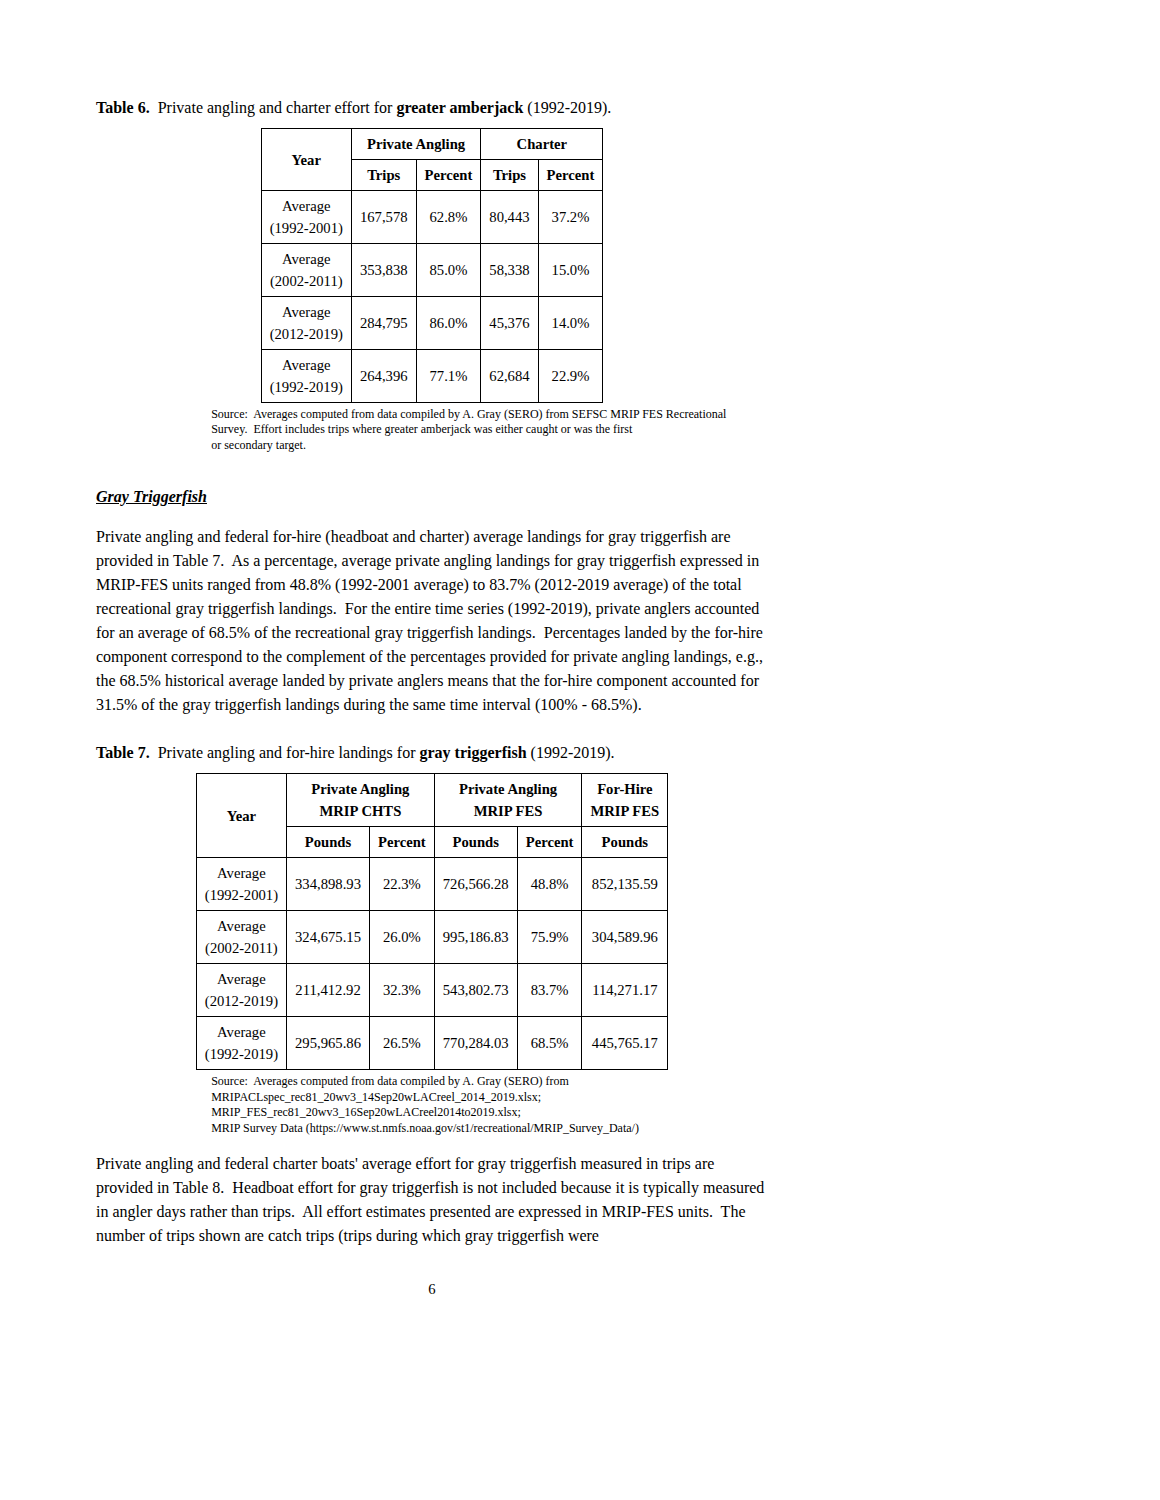Table 6. Private angling and charter effort for greater amberjack (1992-2019).
| Year | Private Angling | Charter |
| --- | --- | --- |
| Trips | Percent | Trips | Percent |
| Average (1992-2001) | 167,578 | 62.8% | 80,443 | 37.2% |
| Average (2002-2011) | 353,838 | 85.0% | 58,338 | 15.0% |
| Average (2012-2019) | 284,795 | 86.0% | 45,376 | 14.0% |
| Average (1992-2019) | 264,396 | 77.1% | 62,684 | 22.9% |
Source: Averages computed from data compiled by A. Gray (SERO) from SEFSC MRIP FES Recreational
Survey. Effort includes trips where greater amberjack was either caught or was the first
or secondary target.
Gray Triggerfish
Private angling and federal for-hire (headboat and charter) average landings for gray triggerfish are provided in Table 7. As a percentage, average private angling landings for gray triggerfish expressed in MRIP-FES units ranged from 48.8% (1992-2001 average) to 83.7% (2012-2019 average) of the total recreational gray triggerfish landings. For the entire time series (1992-2019), private anglers accounted for an average of 68.5% of the recreational gray triggerfish landings. Percentages landed by the for-hire component correspond to the complement of the percentages provided for private angling landings, e.g., the 68.5% historical average landed by private anglers means that the for-hire component accounted for 31.5% of the gray triggerfish landings during the same time interval (100% - 68.5%).
Table 7. Private angling and for-hire landings for gray triggerfish (1992-2019).
| Year | Private Angling MRIP CHTS | Private Angling MRIP FES | For-Hire MRIP FES |
| --- | --- | --- | --- |
| Pounds | Percent | Pounds | Percent | Pounds |
| Average (1992-2001) | 334,898.93 | 22.3% | 726,566.28 | 48.8% | 852,135.59 |
| Average (2002-2011) | 324,675.15 | 26.0% | 995,186.83 | 75.9% | 304,589.96 |
| Average (2012-2019) | 211,412.92 | 32.3% | 543,802.73 | 83.7% | 114,271.17 |
| Average (1992-2019) | 295,965.86 | 26.5% | 770,284.03 | 68.5% | 445,765.17 |
Source: Averages computed from data compiled by A. Gray (SERO) from
MRIPACLspec_rec81_20wv3_14Sep20wLACreel_2014_2019.xlsx;
MRIP_FES_rec81_20wv3_16Sep20wLACreel2014to2019.xlsx;
MRIP Survey Data (https://www.st.nmfs.noaa.gov/st1/recreational/MRIP_Survey_Data/)
Private angling and federal charter boats' average effort for gray triggerfish measured in trips are provided in Table 8. Headboat effort for gray triggerfish is not included because it is typically measured in angler days rather than trips. All effort estimates presented are expressed in MRIP-FES units. The number of trips shown are catch trips (trips during which gray triggerfish were
6